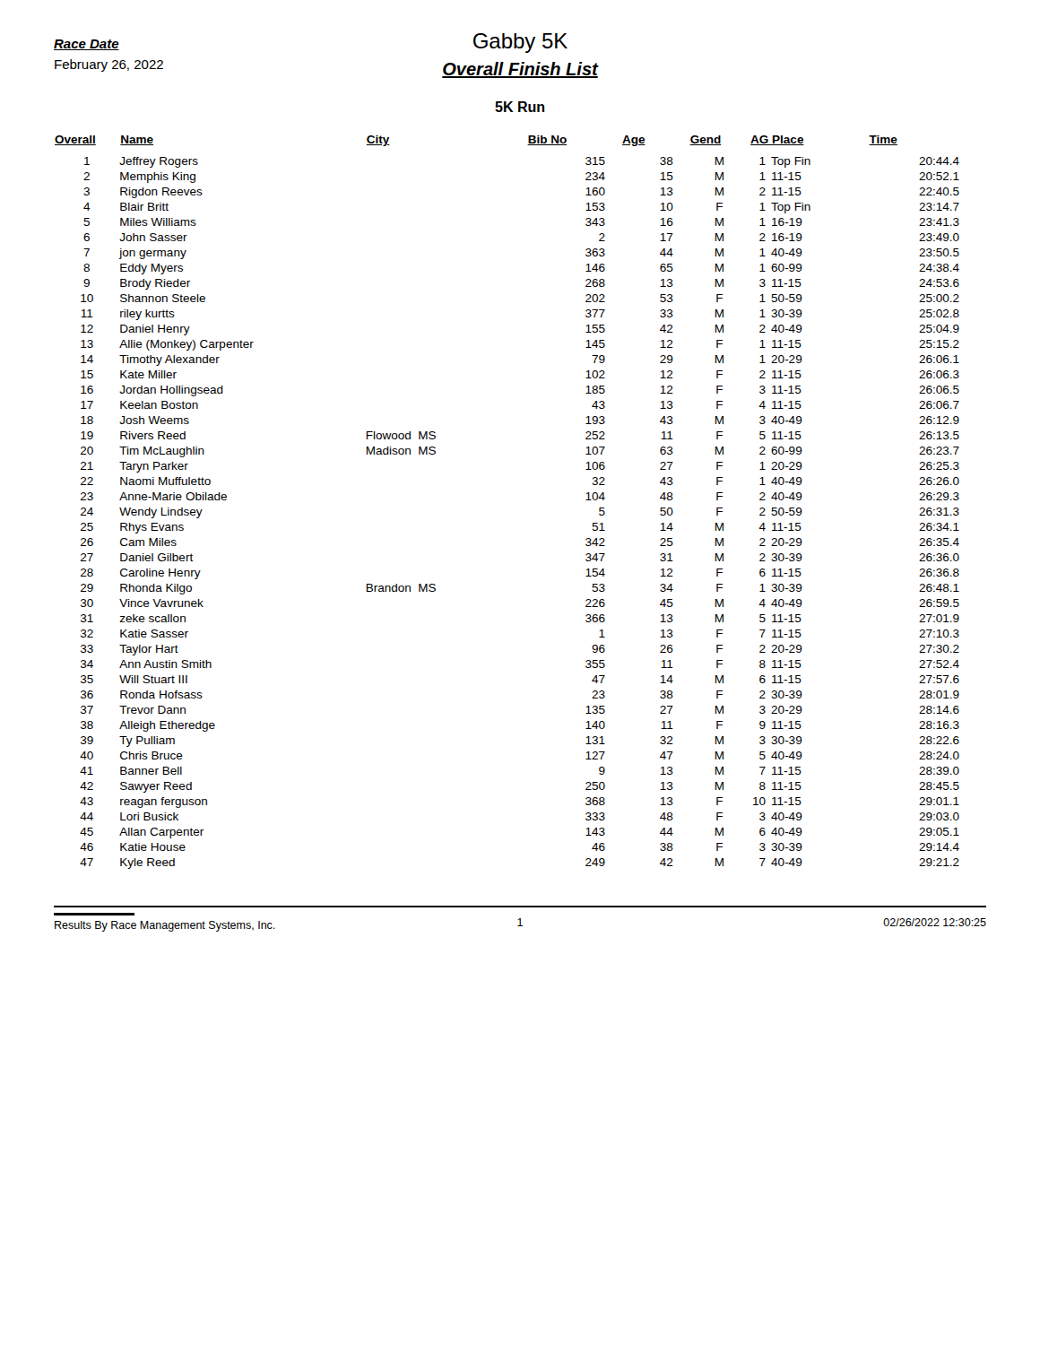Race Date
February 26, 2022
Gabby 5K
Overall Finish List
5K Run
| Overall | Name | City | Bib No | Age | Gend | AG Place | Time |
| --- | --- | --- | --- | --- | --- | --- | --- |
| 1 | Jeffrey Rogers | | 315 | 38 | M | 1 Top Fin | 20:44.4 |
| 2 | Memphis King | | 234 | 15 | M | 1 11-15 | 20:52.1 |
| 3 | Rigdon Reeves | | 160 | 13 | M | 2 11-15 | 22:40.5 |
| 4 | Blair Britt | | 153 | 10 | F | 1 Top Fin | 23:14.7 |
| 5 | Miles Williams | | 343 | 16 | M | 1 16-19 | 23:41.3 |
| 6 | John Sasser | | 2 | 17 | M | 2 16-19 | 23:49.0 |
| 7 | jon germany | | 363 | 44 | M | 1 40-49 | 23:50.5 |
| 8 | Eddy Myers | | 146 | 65 | M | 1 60-99 | 24:38.4 |
| 9 | Brody Rieder | | 268 | 13 | M | 3 11-15 | 24:53.6 |
| 10 | Shannon Steele | | 202 | 53 | F | 1 50-59 | 25:00.2 |
| 11 | riley kurtts | | 377 | 33 | M | 1 30-39 | 25:02.8 |
| 12 | Daniel Henry | | 155 | 42 | M | 2 40-49 | 25:04.9 |
| 13 | Allie (Monkey) Carpenter | | 145 | 12 | F | 1 11-15 | 25:15.2 |
| 14 | Timothy Alexander | | 79 | 29 | M | 1 20-29 | 26:06.1 |
| 15 | Kate Miller | | 102 | 12 | F | 2 11-15 | 26:06.3 |
| 16 | Jordan Hollingsead | | 185 | 12 | F | 3 11-15 | 26:06.5 |
| 17 | Keelan Boston | | 43 | 13 | F | 4 11-15 | 26:06.7 |
| 18 | Josh Weems | | 193 | 43 | M | 3 40-49 | 26:12.9 |
| 19 | Rivers Reed | Flowood MS | 252 | 11 | F | 5 11-15 | 26:13.5 |
| 20 | Tim McLaughlin | Madison MS | 107 | 63 | M | 2 60-99 | 26:23.7 |
| 21 | Taryn Parker | | 106 | 27 | F | 1 20-29 | 26:25.3 |
| 22 | Naomi Muffuletto | | 32 | 43 | F | 1 40-49 | 26:26.0 |
| 23 | Anne-Marie Obilade | | 104 | 48 | F | 2 40-49 | 26:29.3 |
| 24 | Wendy Lindsey | | 5 | 50 | F | 2 50-59 | 26:31.3 |
| 25 | Rhys Evans | | 51 | 14 | M | 4 11-15 | 26:34.1 |
| 26 | Cam Miles | | 342 | 25 | M | 2 20-29 | 26:35.4 |
| 27 | Daniel Gilbert | | 347 | 31 | M | 2 30-39 | 26:36.0 |
| 28 | Caroline Henry | | 154 | 12 | F | 6 11-15 | 26:36.8 |
| 29 | Rhonda Kilgo | Brandon MS | 53 | 34 | F | 1 30-39 | 26:48.1 |
| 30 | Vince Vavrunek | | 226 | 45 | M | 4 40-49 | 26:59.5 |
| 31 | zeke scallon | | 366 | 13 | M | 5 11-15 | 27:01.9 |
| 32 | Katie Sasser | | 1 | 13 | F | 7 11-15 | 27:10.3 |
| 33 | Taylor Hart | | 96 | 26 | F | 2 20-29 | 27:30.2 |
| 34 | Ann Austin Smith | | 355 | 11 | F | 8 11-15 | 27:52.4 |
| 35 | Will Stuart III | | 47 | 14 | M | 6 11-15 | 27:57.6 |
| 36 | Ronda Hofsass | | 23 | 38 | F | 2 30-39 | 28:01.9 |
| 37 | Trevor Dann | | 135 | 27 | M | 3 20-29 | 28:14.6 |
| 38 | Alleigh Etheredge | | 140 | 11 | F | 9 11-15 | 28:16.3 |
| 39 | Ty Pulliam | | 131 | 32 | M | 3 30-39 | 28:22.6 |
| 40 | Chris Bruce | | 127 | 47 | M | 5 40-49 | 28:24.0 |
| 41 | Banner Bell | | 9 | 13 | M | 7 11-15 | 28:39.0 |
| 42 | Sawyer Reed | | 250 | 13 | M | 8 11-15 | 28:45.5 |
| 43 | reagan ferguson | | 368 | 13 | F | 10 11-15 | 29:01.1 |
| 44 | Lori Busick | | 333 | 48 | F | 3 40-49 | 29:03.0 |
| 45 | Allan Carpenter | | 143 | 44 | M | 6 40-49 | 29:05.1 |
| 46 | Katie House | | 46 | 38 | F | 3 30-39 | 29:14.4 |
| 47 | Kyle Reed | | 249 | 42 | M | 7 40-49 | 29:21.2 |
Results By Race Management Systems, Inc.
1
02/26/2022 12:30:25